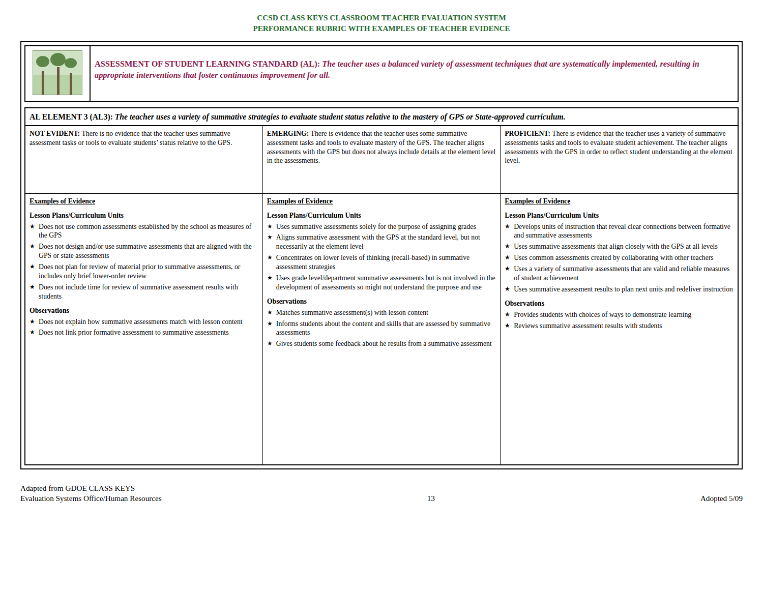CCSD CLASS KEYS CLASSROOM TEACHER EVALUATION SYSTEM
PERFORMANCE RUBRIC WITH EXAMPLES OF TEACHER EVIDENCE
| | ASSESSMENT OF STUDENT LEARNING STANDARD (AL): The teacher uses a balanced variety of assessment techniques that are systematically implemented, resulting in appropriate interventions that foster continuous improvement for all. |
AL ELEMENT 3 (AL3): The teacher uses a variety of summative strategies to evaluate student status relative to the mastery of GPS or State-approved curriculum.
| NOT EVIDENT: There is no evidence that the teacher uses summative assessment tasks or tools to evaluate students’ status relative to the GPS. | EMERGING: There is evidence that the teacher uses some summative assessment tasks and tools to evaluate mastery of the GPS. The teacher aligns assessments with the GPS but does not always include details at the element level in the assessments. | PROFICIENT: There is evidence that the teacher uses a variety of summative assessments tasks and tools to evaluate student achievement. The teacher aligns assessments with the GPS in order to reflect student understanding at the element level. |
| Examples of Evidence Lesson Plans/Curriculum Units Does not use common assessments established by the school as measures of the GPS Does not design and/or use summative assessments that are aligned with the GPS or state assessments Does not plan for review of material prior to summative assessments, or includes only brief lower-order review Does not include time for review of summative assessment results with students Observations Does not explain how summative assessments match with lesson content Does not link prior formative assessment to summative assessments | Examples of Evidence Lesson Plans/Curriculum Units Uses summative assessments solely for the purpose of assigning grades Aligns summative assessment with the GPS at the standard level, but not necessarily at the element level Concentrates on lower levels of thinking (recall-based) in summative assessment strategies Uses grade level/department summative assessments but is not involved in the development of assessments so might not understand the purpose and use Observations Matches summative assessment(s) with lesson content Informs students about the content and skills that are assessed by summative assessments Gives students some feedback about he results from a summative assessment | Examples of Evidence Lesson Plans/Curriculum Units Develops units of instruction that reveal clear connections between formative and summative assessments Uses summative assessments that align closely with the GPS at all levels Uses common assessments created by collaborating with other teachers Uses a variety of summative assessments that are valid and reliable measures of student achievement Uses summative assessment results to plan next units and redeliver instruction Observations Provides students with choices of ways to demonstrate learning Reviews summative assessment results with students |
Adapted from GDOE CLASS KEYS
Evaluation Systems Office/Human Resources
13
Adopted 5/09